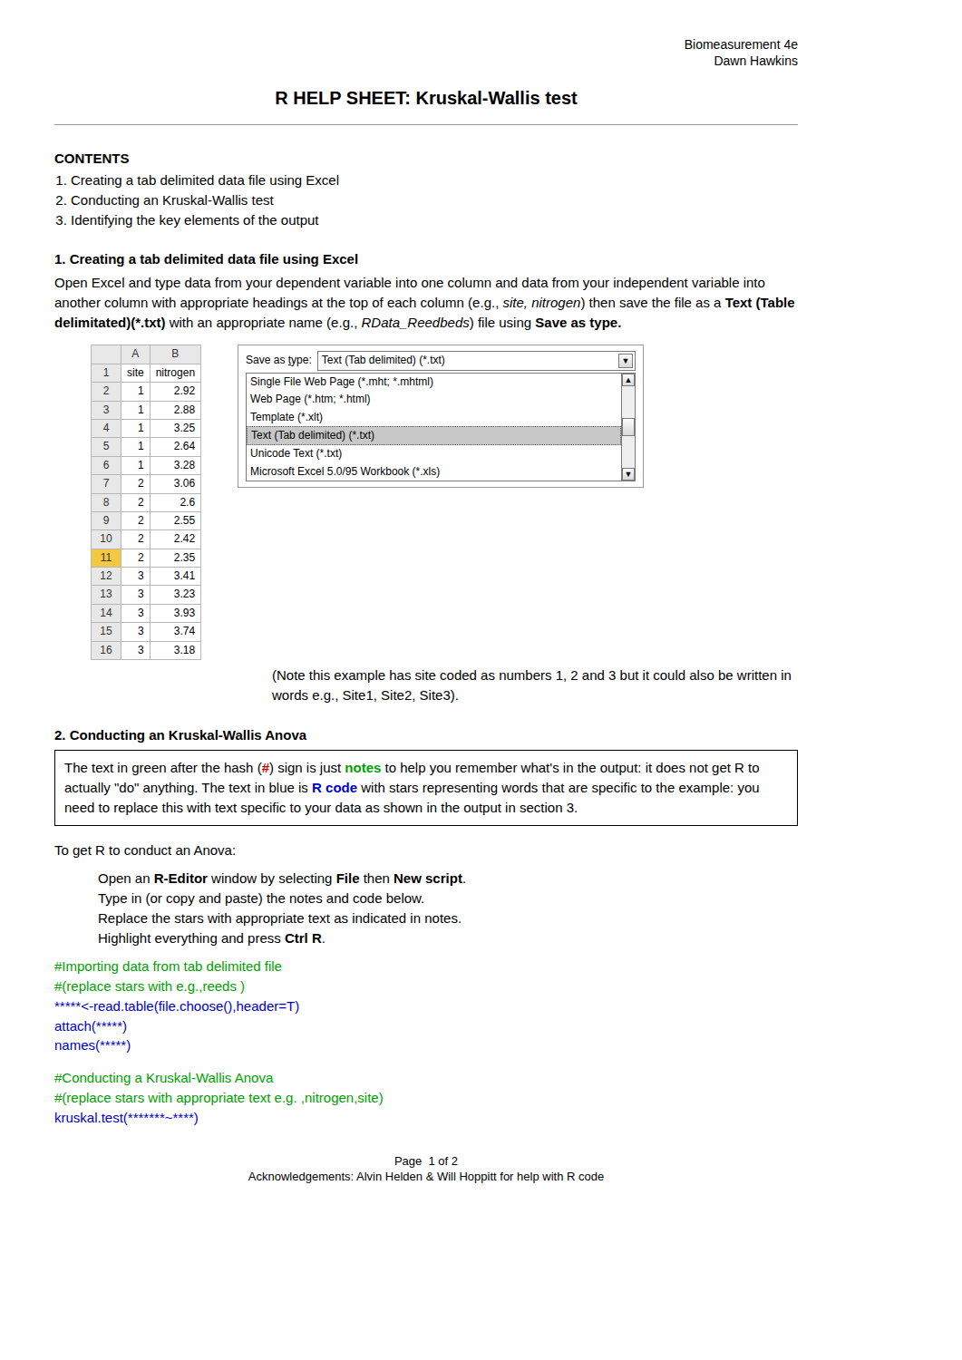Biomeasurement 4e
Dawn Hawkins
R HELP SHEET: Kruskal-Wallis test
CONTENTS
Creating a tab delimited data file using Excel
Conducting an Kruskal-Wallis test
Identifying the key elements of the output
1. Creating a tab delimited data file using Excel
Open Excel and type data from your dependent variable into one column and data from your independent variable into another column with appropriate headings at the top of each column (e.g., site, nitrogen) then save the file as a Text (Table delimitated)(*.txt) with an appropriate name (e.g., RData_Reedbeds) file using Save as type.
| | A | B |
| --- | --- | --- |
| 1 | site | nitrogen |
| 2 | 1 | 2.92 |
| 3 | 1 | 2.88 |
| 4 | 1 | 3.25 |
| 5 | 1 | 2.64 |
| 6 | 1 | 3.28 |
| 7 | 2 | 3.06 |
| 8 | 2 | 2.6 |
| 9 | 2 | 2.55 |
| 10 | 2 | 2.42 |
| 11 | 2 | 2.35 |
| 12 | 3 | 3.41 |
| 13 | 3 | 3.23 |
| 14 | 3 | 3.93 |
| 15 | 3 | 3.74 |
| 16 | 3 | 3.18 |
Save as type: Text (Tab delimited) (*.txt) ▼
Single File Web Page (*.mht; *.mhtml)
Web Page (*.htm; *.html)
Template (*.xlt)
Text (Tab delimited) (*.txt)
Unicode Text (*.txt)
Microsoft Excel 5.0/95 Workbook (*.xls)
▲ ▼
(Note this example has site coded as numbers 1, 2 and 3 but it could also be written in words e.g., Site1, Site2, Site3).
2. Conducting an Kruskal-Wallis Anova
The text in green after the hash (#) sign is just notes to help you remember what's in the output: it does not get R to actually "do" anything. The text in blue is R code with stars representing words that are specific to the example: you need to replace this with text specific to your data as shown in the output in section 3.
To get R to conduct an Anova:
Open an R-Editor window by selecting File then New script.
Type in (or copy and paste) the notes and code below.
Replace the stars with appropriate text as indicated in notes.
Highlight everything and press Ctrl R.
#Importing data from tab delimited file
#(replace stars with e.g.,reeds )
*****<-read.table(file.choose(),header=T)
attach(*****)
names(*****)
#Conducting a Kruskal-Wallis Anova
#(replace stars with appropriate text e.g. ,nitrogen,site)
kruskal.test(*******~****)
Page 1 of 2
Acknowledgements: Alvin Helden & Will Hoppitt for help with R code